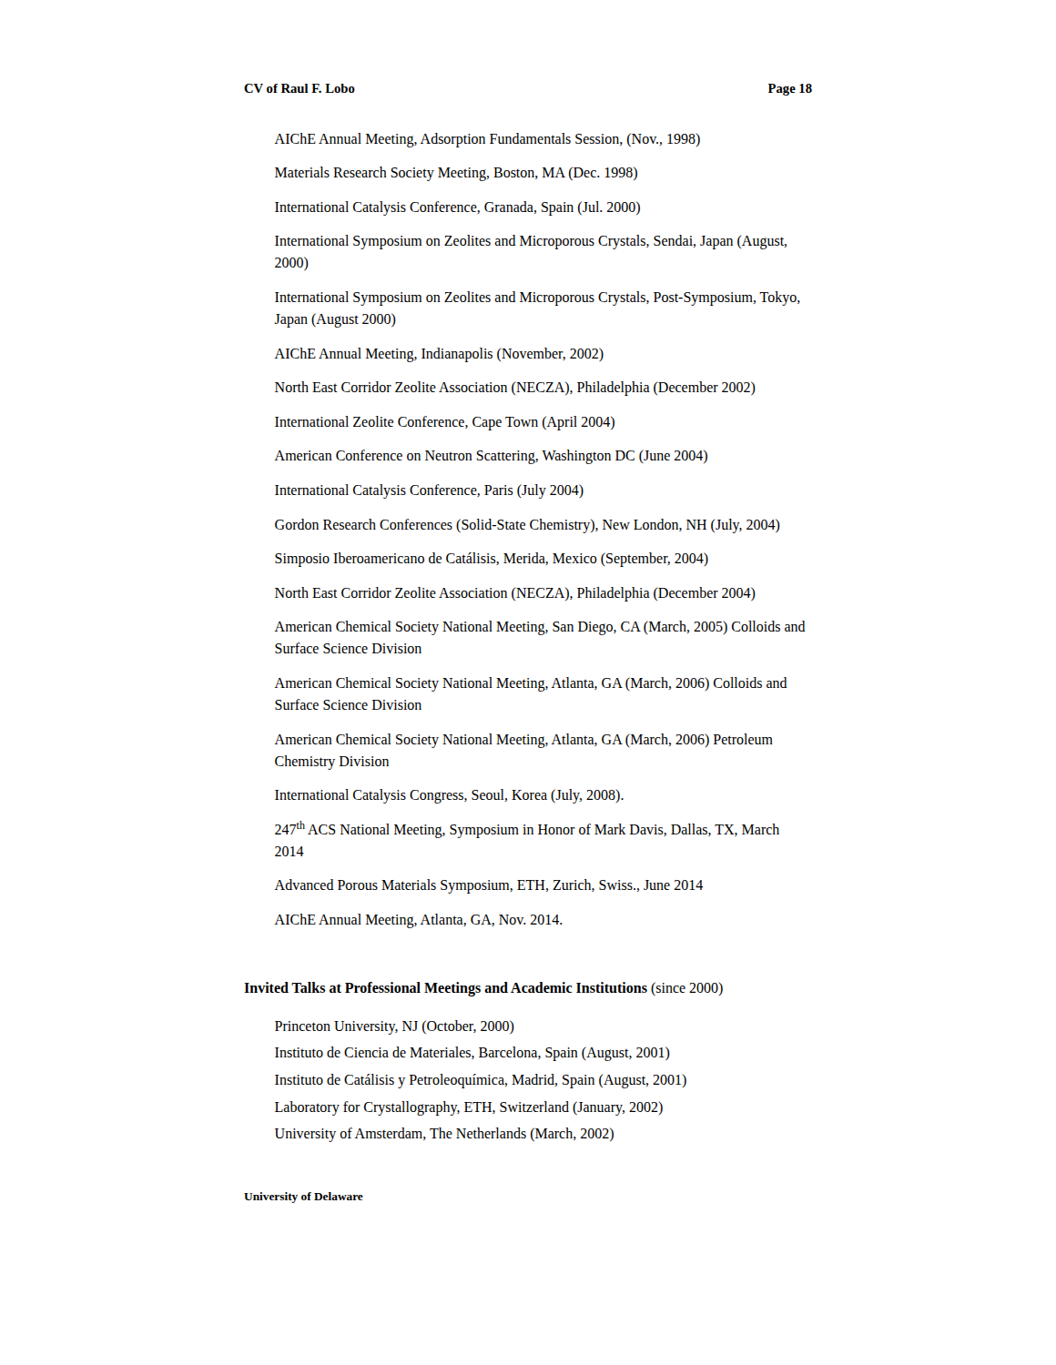CV of Raul F. Lobo Page 18
AIChE Annual Meeting, Adsorption Fundamentals Session, (Nov., 1998)
Materials Research Society Meeting, Boston, MA (Dec. 1998)
International Catalysis Conference, Granada, Spain (Jul. 2000)
International Symposium on Zeolites and Microporous Crystals, Sendai, Japan (August, 2000)
International Symposium on Zeolites and Microporous Crystals, Post-Symposium, Tokyo, Japan (August 2000)
AIChE Annual Meeting, Indianapolis (November, 2002)
North East Corridor Zeolite Association (NECZA), Philadelphia (December 2002)
International Zeolite Conference, Cape Town (April 2004)
American Conference on Neutron Scattering, Washington DC (June 2004)
International Catalysis Conference, Paris (July 2004)
Gordon Research Conferences (Solid-State Chemistry), New London, NH (July, 2004)
Simposio Iberoamericano de Catálisis, Merida, Mexico (September, 2004)
North East Corridor Zeolite Association (NECZA), Philadelphia (December 2004)
American Chemical Society National Meeting, San Diego, CA (March, 2005) Colloids and Surface Science Division
American Chemical Society National Meeting, Atlanta, GA (March, 2006) Colloids and Surface Science Division
American Chemical Society National Meeting, Atlanta, GA (March, 2006) Petroleum Chemistry Division
International Catalysis Congress, Seoul, Korea (July, 2008).
247th ACS National Meeting, Symposium in Honor of Mark Davis, Dallas, TX, March 2014
Advanced Porous Materials Symposium, ETH, Zurich, Swiss., June 2014
AIChE Annual Meeting, Atlanta, GA, Nov. 2014.
Invited Talks at Professional Meetings and Academic Institutions (since 2000)
Princeton University, NJ (October, 2000)
Instituto de Ciencia de Materiales, Barcelona, Spain (August, 2001)
Instituto de Catálisis y Petroleoquímica, Madrid, Spain (August, 2001)
Laboratory for Crystallography, ETH, Switzerland (January, 2002)
University of Amsterdam, The Netherlands (March, 2002)
University of Delaware